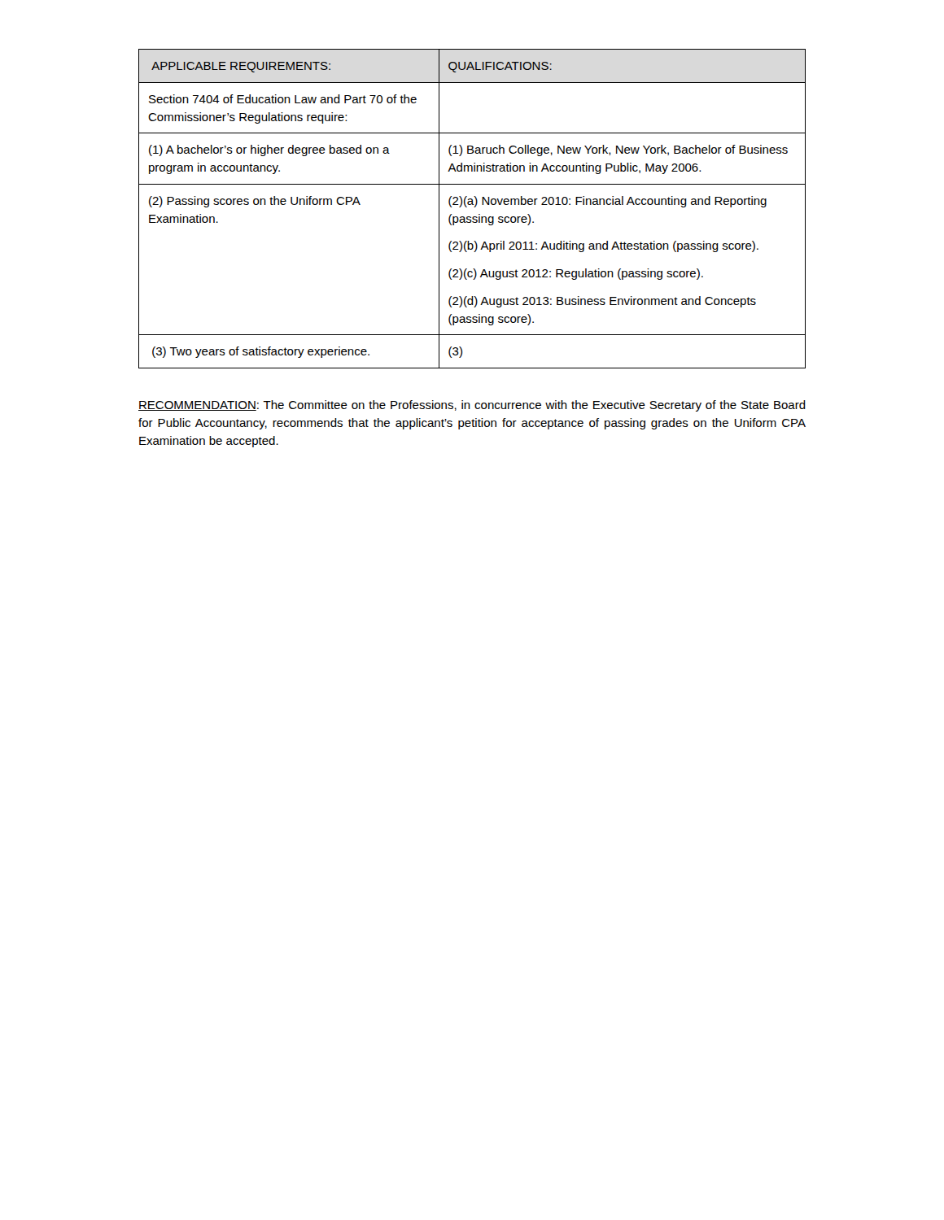| APPLICABLE REQUIREMENTS: | QUALIFICATIONS: |
| --- | --- |
| Section 7404 of Education Law and Part 70 of the Commissioner’s Regulations require: | |
| (1) A bachelor’s or higher degree based on a program in accountancy. | (1) Baruch College, New York, New York, Bachelor of Business Administration in Accounting Public, May 2006. |
| (2) Passing scores on the Uniform CPA Examination. | (2)(a) November 2010: Financial Accounting and Reporting (passing score). (2)(b) April 2011: Auditing and Attestation (passing score). (2)(c) August 2012: Regulation (passing score). (2)(d) August 2013: Business Environment and Concepts (passing score). |
| (3) Two years of satisfactory experience. | (3) |
RECOMMENDATION: The Committee on the Professions, in concurrence with the Executive Secretary of the State Board for Public Accountancy, recommends that the applicant’s petition for acceptance of passing grades on the Uniform CPA Examination be accepted.